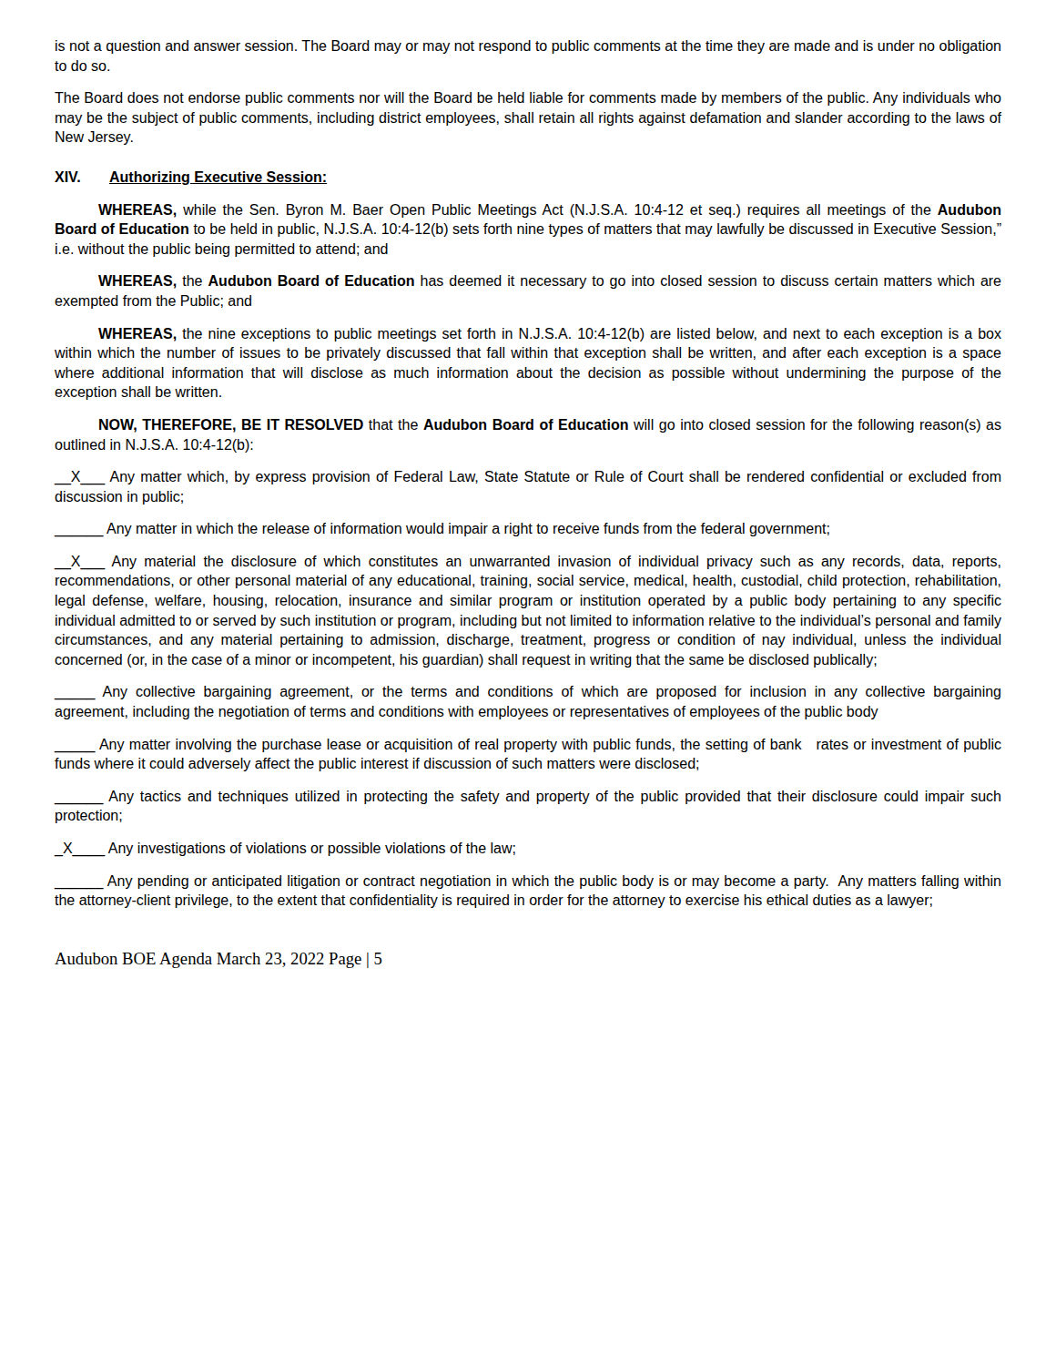is not a question and answer session. The Board may or may not respond to public comments at the time they are made and is under no obligation to do so.
The Board does not endorse public comments nor will the Board be held liable for comments made by members of the public. Any individuals who may be the subject of public comments, including district employees, shall retain all rights against defamation and slander according to the laws of New Jersey.
XIV. Authorizing Executive Session:
WHEREAS, while the Sen. Byron M. Baer Open Public Meetings Act (N.J.S.A. 10:4-12 et seq.) requires all meetings of the Audubon Board of Education to be held in public, N.J.S.A. 10:4-12(b) sets forth nine types of matters that may lawfully be discussed in Executive Session,” i.e. without the public being permitted to attend; and
WHEREAS, the Audubon Board of Education has deemed it necessary to go into closed session to discuss certain matters which are exempted from the Public; and
WHEREAS, the nine exceptions to public meetings set forth in N.J.S.A. 10:4-12(b) are listed below, and next to each exception is a box within which the number of issues to be privately discussed that fall within that exception shall be written, and after each exception is a space where additional information that will disclose as much information about the decision as possible without undermining the purpose of the exception shall be written.
NOW, THEREFORE, BE IT RESOLVED that the Audubon Board of Education will go into closed session for the following reason(s) as outlined in N.J.S.A. 10:4-12(b):
__X___ Any matter which, by express provision of Federal Law, State Statute or Rule of Court shall be rendered confidential or excluded from discussion in public;
______ Any matter in which the release of information would impair a right to receive funds from the federal government;
__X___ Any material the disclosure of which constitutes an unwarranted invasion of individual privacy such as any records, data, reports, recommendations, or other personal material of any educational, training, social service, medical, health, custodial, child protection, rehabilitation, legal defense, welfare, housing, relocation, insurance and similar program or institution operated by a public body pertaining to any specific individual admitted to or served by such institution or program, including but not limited to information relative to the individual’s personal and family circumstances, and any material pertaining to admission, discharge, treatment, progress or condition of nay individual, unless the individual concerned (or, in the case of a minor or incompetent, his guardian) shall request in writing that the same be disclosed publically;
_____ Any collective bargaining agreement, or the terms and conditions of which are proposed for inclusion in any collective bargaining agreement, including the negotiation of terms and conditions with employees or representatives of employees of the public body
_____ Any matter involving the purchase lease or acquisition of real property with public funds, the setting of bank rates or investment of public funds where it could adversely affect the public interest if discussion of such matters were disclosed;
______ Any tactics and techniques utilized in protecting the safety and property of the public provided that their disclosure could impair such protection;
_X____ Any investigations of violations or possible violations of the law;
______ Any pending or anticipated litigation or contract negotiation in which the public body is or may become a party. Any matters falling within the attorney-client privilege, to the extent that confidentiality is required in order for the attorney to exercise his ethical duties as a lawyer;
Audubon BOE Agenda March 23, 2022 Page | 5